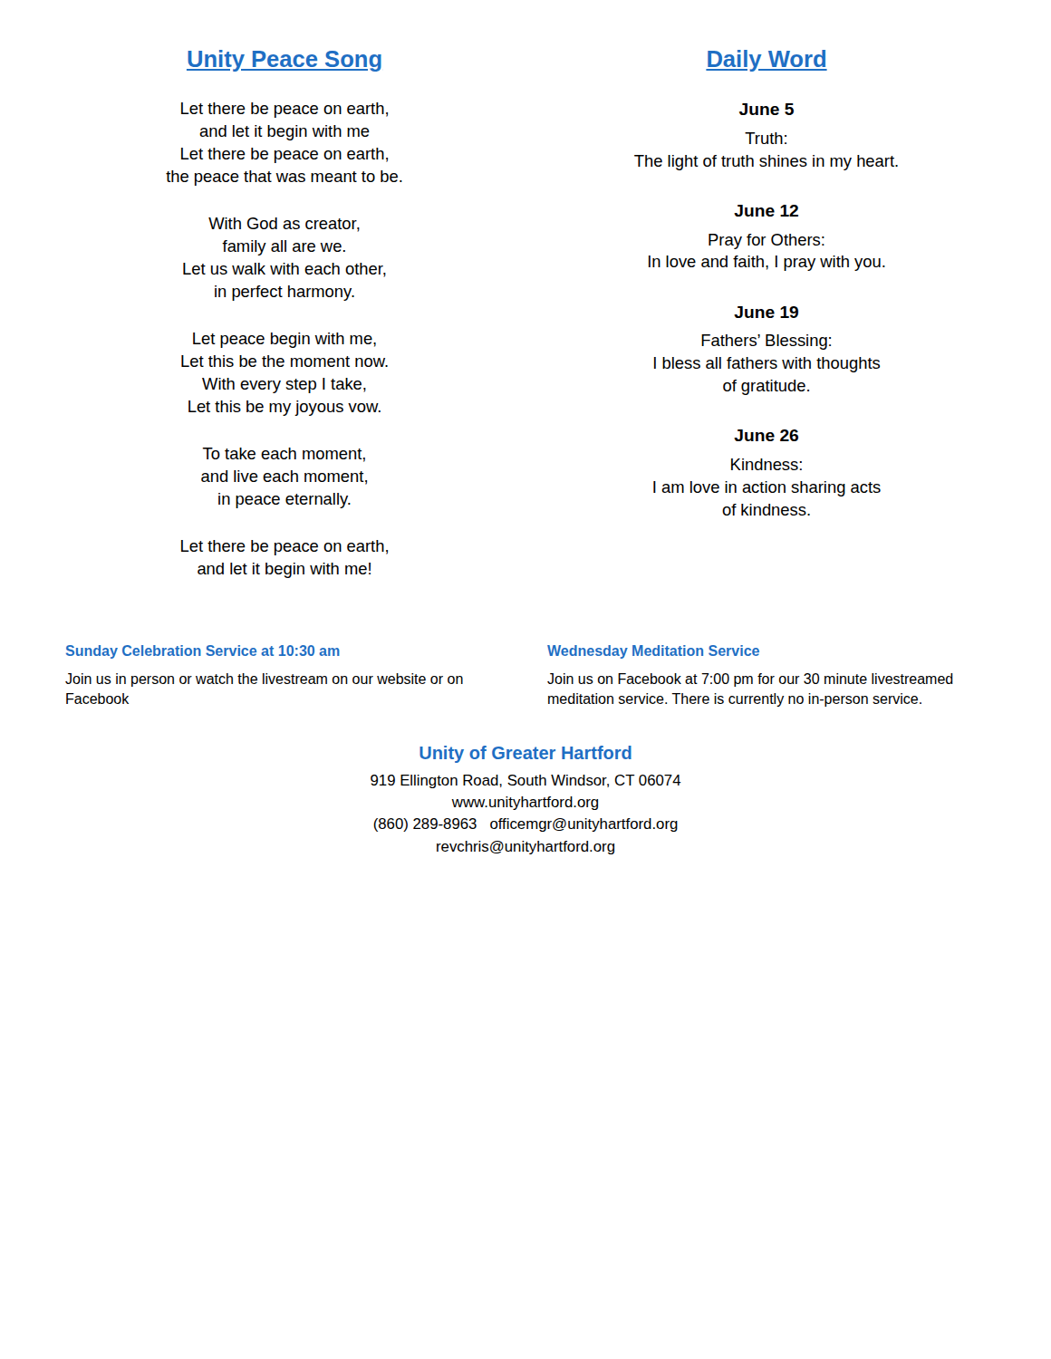Unity Peace Song
Let there be peace on earth,
and let it begin with me
Let there be peace on earth,
the peace that was meant to be.
With God as creator,
family all are we.
Let us walk with each other,
in perfect harmony.
Let peace begin with me,
Let this be the moment now.
With every step I take,
Let this be my joyous vow.
To take each moment,
and live each moment,
in peace eternally.
Let there be peace on earth,
and let it begin with me!
Daily Word
June 5
Truth:
The light of truth shines in my heart.
June 12
Pray for Others:
In love and faith, I pray with you.
June 19
Fathers’ Blessing:
I bless all fathers with thoughts
of gratitude.
June 26
Kindness:
I am love in action sharing acts
of kindness.
Sunday Celebration Service at 10:30 am
Join us in person or watch the livestream on our website or on Facebook
Wednesday Meditation Service
Join us on Facebook at 7:00 pm for our 30 minute livestreamed meditation service. There is currently no in-person service.
Unity of Greater Hartford
919 Ellington Road, South Windsor, CT 06074
www.unityhartford.org
(860) 289-8963 officemgr@unityhartford.org
revchris@unityhartford.org